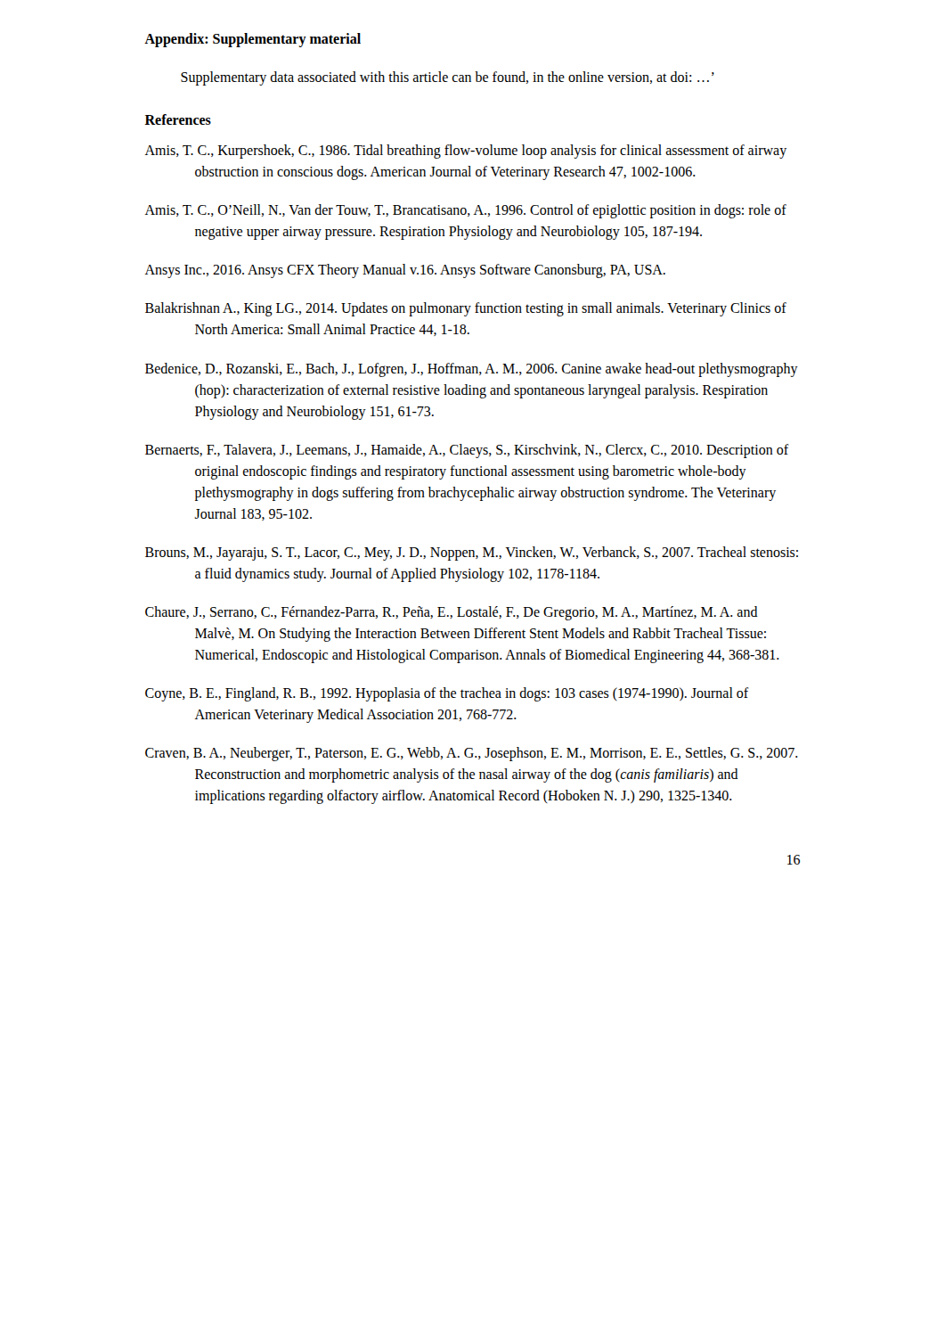Appendix: Supplementary material
Supplementary data associated with this article can be found, in the online version, at doi: …’
References
Amis, T. C., Kurpershoek, C., 1986. Tidal breathing flow-volume loop analysis for clinical assessment of airway obstruction in conscious dogs. American Journal of Veterinary Research 47, 1002-1006.
Amis, T. C., O’Neill, N., Van der Touw, T., Brancatisano, A., 1996. Control of epiglottic position in dogs: role of negative upper airway pressure. Respiration Physiology and Neurobiology 105, 187-194.
Ansys Inc., 2016. Ansys CFX Theory Manual v.16. Ansys Software Canonsburg, PA, USA.
Balakrishnan A., King LG., 2014. Updates on pulmonary function testing in small animals. Veterinary Clinics of North America: Small Animal Practice 44, 1-18.
Bedenice, D., Rozanski, E., Bach, J., Lofgren, J., Hoffman, A. M., 2006. Canine awake head-out plethysmography (hop): characterization of external resistive loading and spontaneous laryngeal paralysis. Respiration Physiology and Neurobiology 151, 61-73.
Bernaerts, F., Talavera, J., Leemans, J., Hamaide, A., Claeys, S., Kirschvink, N., Clercx, C., 2010. Description of original endoscopic findings and respiratory functional assessment using barometric whole-body plethysmography in dogs suffering from brachycephalic airway obstruction syndrome. The Veterinary Journal 183, 95-102.
Brouns, M., Jayaraju, S. T., Lacor, C., Mey, J. D., Noppen, M., Vincken, W., Verbanck, S., 2007. Tracheal stenosis: a fluid dynamics study. Journal of Applied Physiology 102, 1178-1184.
Chaure, J., Serrano, C., Férnandez-Parra, R., Peña, E., Lostalé, F., De Gregorio, M. A., Martínez, M. A. and Malvè, M. On Studying the Interaction Between Different Stent Models and Rabbit Tracheal Tissue: Numerical, Endoscopic and Histological Comparison. Annals of Biomedical Engineering 44, 368-381.
Coyne, B. E., Fingland, R. B., 1992. Hypoplasia of the trachea in dogs: 103 cases (1974-1990). Journal of American Veterinary Medical Association 201, 768-772.
Craven, B. A., Neuberger, T., Paterson, E. G., Webb, A. G., Josephson, E. M., Morrison, E. E., Settles, G. S., 2007. Reconstruction and morphometric analysis of the nasal airway of the dog (canis familiaris) and implications regarding olfactory airflow. Anatomical Record (Hoboken N. J.) 290, 1325-1340.
16